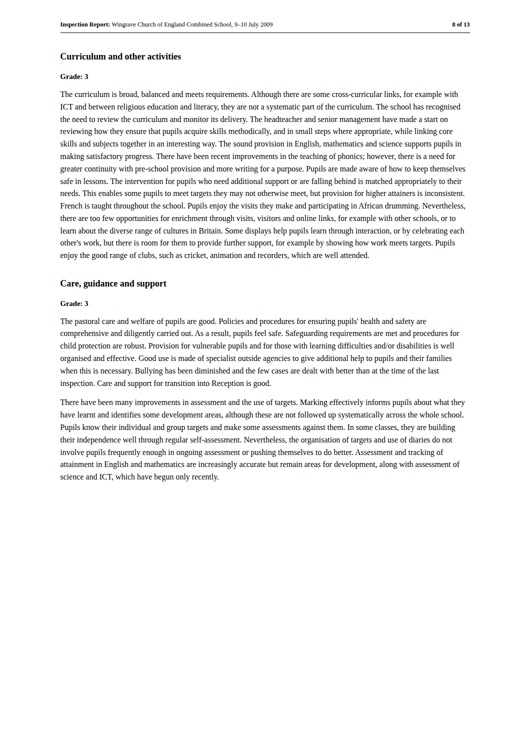Inspection Report: Wingrave Church of England Combined School, 9–10 July 2009
8 of 13
Curriculum and other activities
Grade: 3
The curriculum is broad, balanced and meets requirements. Although there are some cross-curricular links, for example with ICT and between religious education and literacy, they are not a systematic part of the curriculum. The school has recognised the need to review the curriculum and monitor its delivery. The headteacher and senior management have made a start on reviewing how they ensure that pupils acquire skills methodically, and in small steps where appropriate, while linking core skills and subjects together in an interesting way. The sound provision in English, mathematics and science supports pupils in making satisfactory progress. There have been recent improvements in the teaching of phonics; however, there is a need for greater continuity with pre-school provision and more writing for a purpose. Pupils are made aware of how to keep themselves safe in lessons. The intervention for pupils who need additional support or are falling behind is matched appropriately to their needs. This enables some pupils to meet targets they may not otherwise meet, but provision for higher attainers is inconsistent. French is taught throughout the school. Pupils enjoy the visits they make and participating in African drumming. Nevertheless, there are too few opportunities for enrichment through visits, visitors and online links, for example with other schools, or to learn about the diverse range of cultures in Britain. Some displays help pupils learn through interaction, or by celebrating each other's work, but there is room for them to provide further support, for example by showing how work meets targets. Pupils enjoy the good range of clubs, such as cricket, animation and recorders, which are well attended.
Care, guidance and support
Grade: 3
The pastoral care and welfare of pupils are good. Policies and procedures for ensuring pupils' health and safety are comprehensive and diligently carried out. As a result, pupils feel safe. Safeguarding requirements are met and procedures for child protection are robust. Provision for vulnerable pupils and for those with learning difficulties and/or disabilities is well organised and effective. Good use is made of specialist outside agencies to give additional help to pupils and their families when this is necessary. Bullying has been diminished and the few cases are dealt with better than at the time of the last inspection. Care and support for transition into Reception is good.
There have been many improvements in assessment and the use of targets. Marking effectively informs pupils about what they have learnt and identifies some development areas, although these are not followed up systematically across the whole school. Pupils know their individual and group targets and make some assessments against them. In some classes, they are building their independence well through regular self-assessment. Nevertheless, the organisation of targets and use of diaries do not involve pupils frequently enough in ongoing assessment or pushing themselves to do better. Assessment and tracking of attainment in English and mathematics are increasingly accurate but remain areas for development, along with assessment of science and ICT, which have begun only recently.